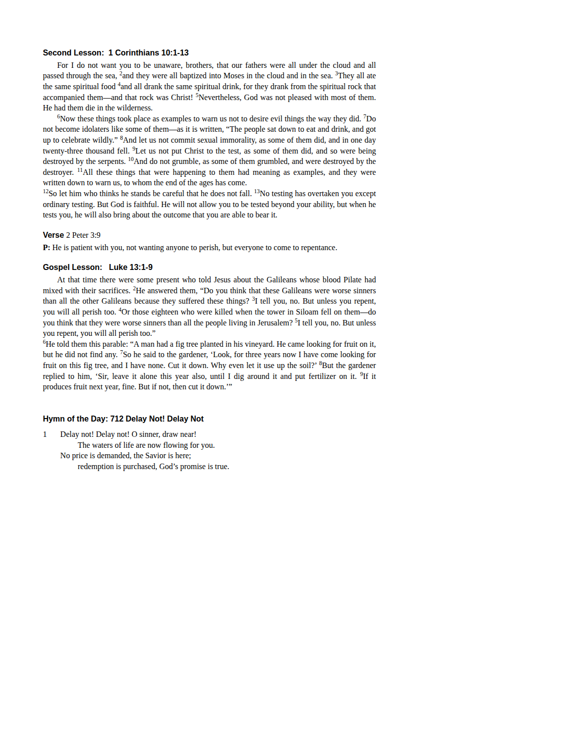Second Lesson: 1 Corinthians 10:1-13
For I do not want you to be unaware, brothers, that our fathers were all under the cloud and all passed through the sea, 2and they were all baptized into Moses in the cloud and in the sea. 3They all ate the same spiritual food 4and all drank the same spiritual drink, for they drank from the spiritual rock that accompanied them—and that rock was Christ! 5Nevertheless, God was not pleased with most of them. He had them die in the wilderness.
6Now these things took place as examples to warn us not to desire evil things the way they did. 7Do not become idolaters like some of them—as it is written, “The people sat down to eat and drink, and got up to celebrate wildly.” 8And let us not commit sexual immorality, as some of them did, and in one day twenty-three thousand fell. 9Let us not put Christ to the test, as some of them did, and so were being destroyed by the serpents. 10And do not grumble, as some of them grumbled, and were destroyed by the destroyer. 11All these things that were happening to them had meaning as examples, and they were written down to warn us, to whom the end of the ages has come.
12So let him who thinks he stands be careful that he does not fall. 13No testing has overtaken you except ordinary testing. But God is faithful. He will not allow you to be tested beyond your ability, but when he tests you, he will also bring about the outcome that you are able to bear it.
Verse 2 Peter 3:9
P: He is patient with you, not wanting anyone to perish, but everyone to come to repentance.
Gospel Lesson: Luke 13:1-9
At that time there were some present who told Jesus about the Galileans whose blood Pilate had mixed with their sacrifices. 2He answered them, “Do you think that these Galileans were worse sinners than all the other Galileans because they suffered these things? 3I tell you, no. But unless you repent, you will all perish too. 4Or those eighteen who were killed when the tower in Siloam fell on them—do you think that they were worse sinners than all the people living in Jerusalem? 5I tell you, no. But unless you repent, you will all perish too.”
6He told them this parable: “A man had a fig tree planted in his vineyard. He came looking for fruit on it, but he did not find any. 7So he said to the gardener, ‘Look, for three years now I have come looking for fruit on this fig tree, and I have none. Cut it down. Why even let it use up the soil?’ 8But the gardener replied to him, ‘Sir, leave it alone this year also, until I dig around it and put fertilizer on it. 9If it produces fruit next year, fine. But if not, then cut it down.’”
Hymn of the Day: 712 Delay Not! Delay Not
| 1 | Delay not! Delay not! O sinner, draw near! The waters of life are now flowing for you. No price is demanded, the Savior is here; redemption is purchased, God’s promise is true. |